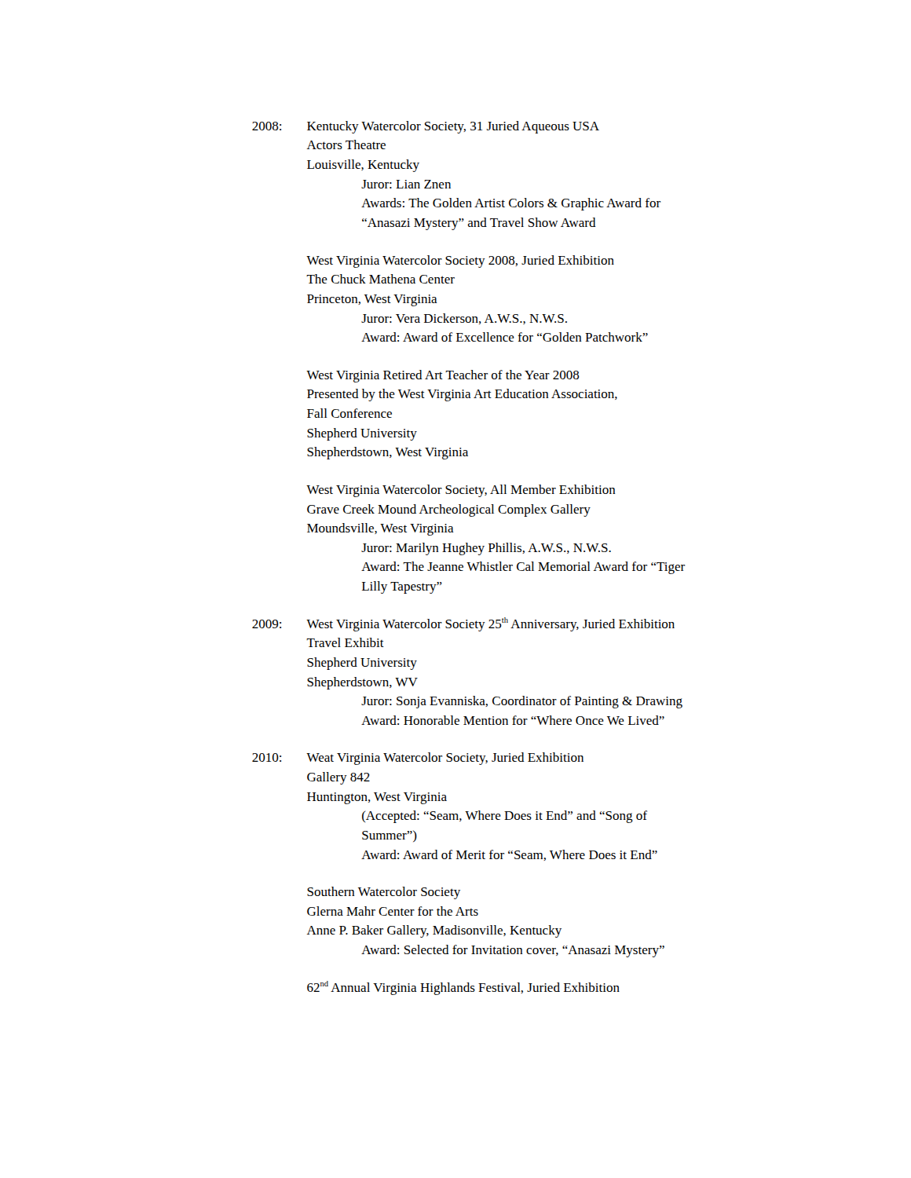2008:
Kentucky Watercolor Society, 31 Juried Aqueous USA
Actors Theatre
Louisville, Kentucky
Juror: Lian Znen
Awards: The Golden Artist Colors & Graphic Award for “Anasazi Mystery” and Travel Show Award
West Virginia Watercolor Society 2008, Juried Exhibition
The Chuck Mathena Center
Princeton, West Virginia
Juror: Vera Dickerson, A.W.S., N.W.S.
Award: Award of Excellence for “Golden Patchwork”
West Virginia Retired Art Teacher of the Year 2008
Presented by the West Virginia Art Education Association,
Fall Conference
Shepherd University
Shepherdstown, West Virginia
West Virginia Watercolor Society, All Member Exhibition
Grave Creek Mound Archeological Complex Gallery
Moundsville, West Virginia
Juror: Marilyn Hughey Phillis, A.W.S., N.W.S.
Award: The Jeanne Whistler Cal Memorial Award for “Tiger Lilly Tapestry”
2009:
West Virginia Watercolor Society 25th Anniversary, Juried Exhibition
Travel Exhibit
Shepherd University
Shepherdstown, WV
Juror: Sonja Evanniska, Coordinator of Painting & Drawing
Award: Honorable Mention for “Where Once We Lived”
2010:
Weat Virginia Watercolor Society, Juried Exhibition
Gallery 842
Huntington, West Virginia
(Accepted: “Seam, Where Does it End” and “Song of Summer”)
Award: Award of Merit for “Seam, Where Does it End”
Southern Watercolor Society
Glerna Mahr Center for the Arts
Anne P. Baker Gallery, Madisonville, Kentucky
Award: Selected for Invitation cover, “Anasazi Mystery”
62nd Annual Virginia Highlands Festival, Juried Exhibition